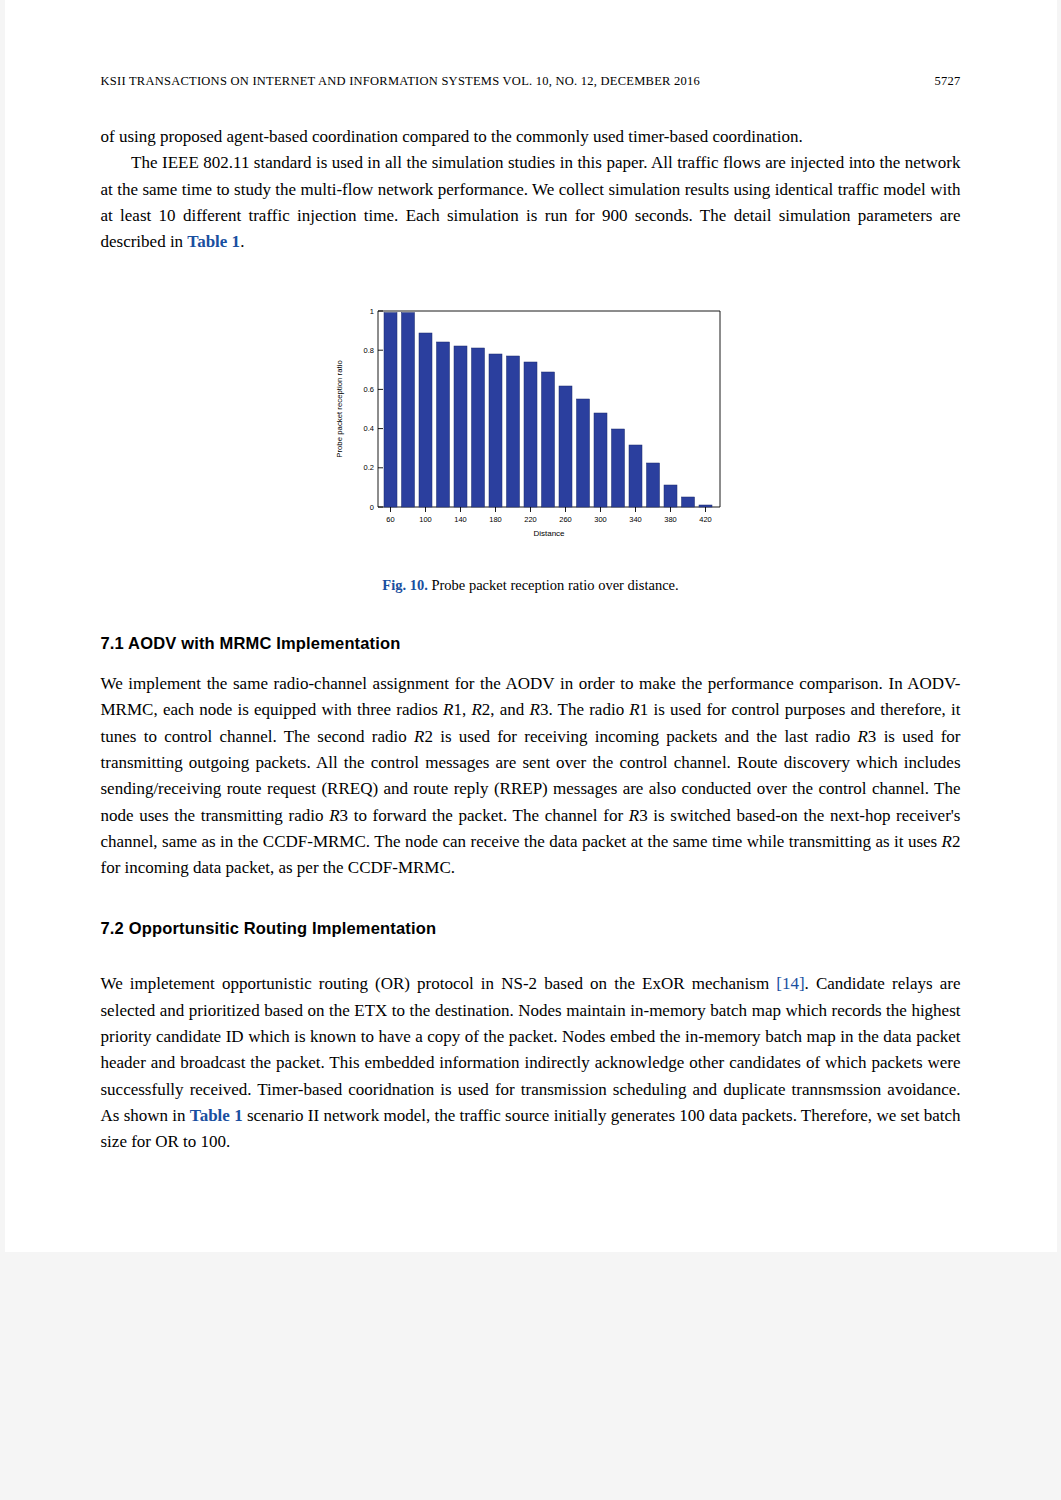KSII Transactions on Internet and Information Systems Vol. 10, No. 12, December 2016 5727
of using proposed agent-based coordination compared to the commonly used timer-based coordination.
The IEEE 802.11 standard is used in all the simulation studies in this paper. All traffic flows are injected into the network at the same time to study the multi-flow network performance. We collect simulation results using identical traffic model with at least 10 different traffic injection time. Each simulation is run for 900 seconds. The detail simulation parameters are described in Table 1.
0 0.2 0.4 0.6 0.8 1 Probe packet reception ratio 60 100 140 180 220 260 300 340 380 420 Distance
Fig. 10. Probe packet reception ratio over distance.
7.1 AODV with MRMC Implementation
We implement the same radio-channel assignment for the AODV in order to make the performance comparison. In AODV-MRMC, each node is equipped with three radios R1, R2, and R3. The radio R1 is used for control purposes and therefore, it tunes to control channel. The second radio R2 is used for receiving incoming packets and the last radio R3 is used for transmitting outgoing packets. All the control messages are sent over the control channel. Route discovery which includes sending/receiving route request (RREQ) and route reply (RREP) messages are also conducted over the control channel. The node uses the transmitting radio R3 to forward the packet. The channel for R3 is switched based-on the next-hop receiver's channel, same as in the CCDF-MRMC. The node can receive the data packet at the same time while transmitting as it uses R2 for incoming data packet, as per the CCDF-MRMC.
7.2 Opportunsitic Routing Implementation
We impletement opportunistic routing (OR) protocol in NS-2 based on the ExOR mechanism [14]. Candidate relays are selected and prioritized based on the ETX to the destination. Nodes maintain in-memory batch map which records the highest priority candidate ID which is known to have a copy of the packet. Nodes embed the in-memory batch map in the data packet header and broadcast the packet. This embedded information indirectly acknowledge other candidates of which packets were successfully received. Timer-based cooridnation is used for transmission scheduling and duplicate trannsmssion avoidance. As shown in Table 1 scenario II network model, the traffic source initially generates 100 data packets. Therefore, we set batch size for OR to 100.